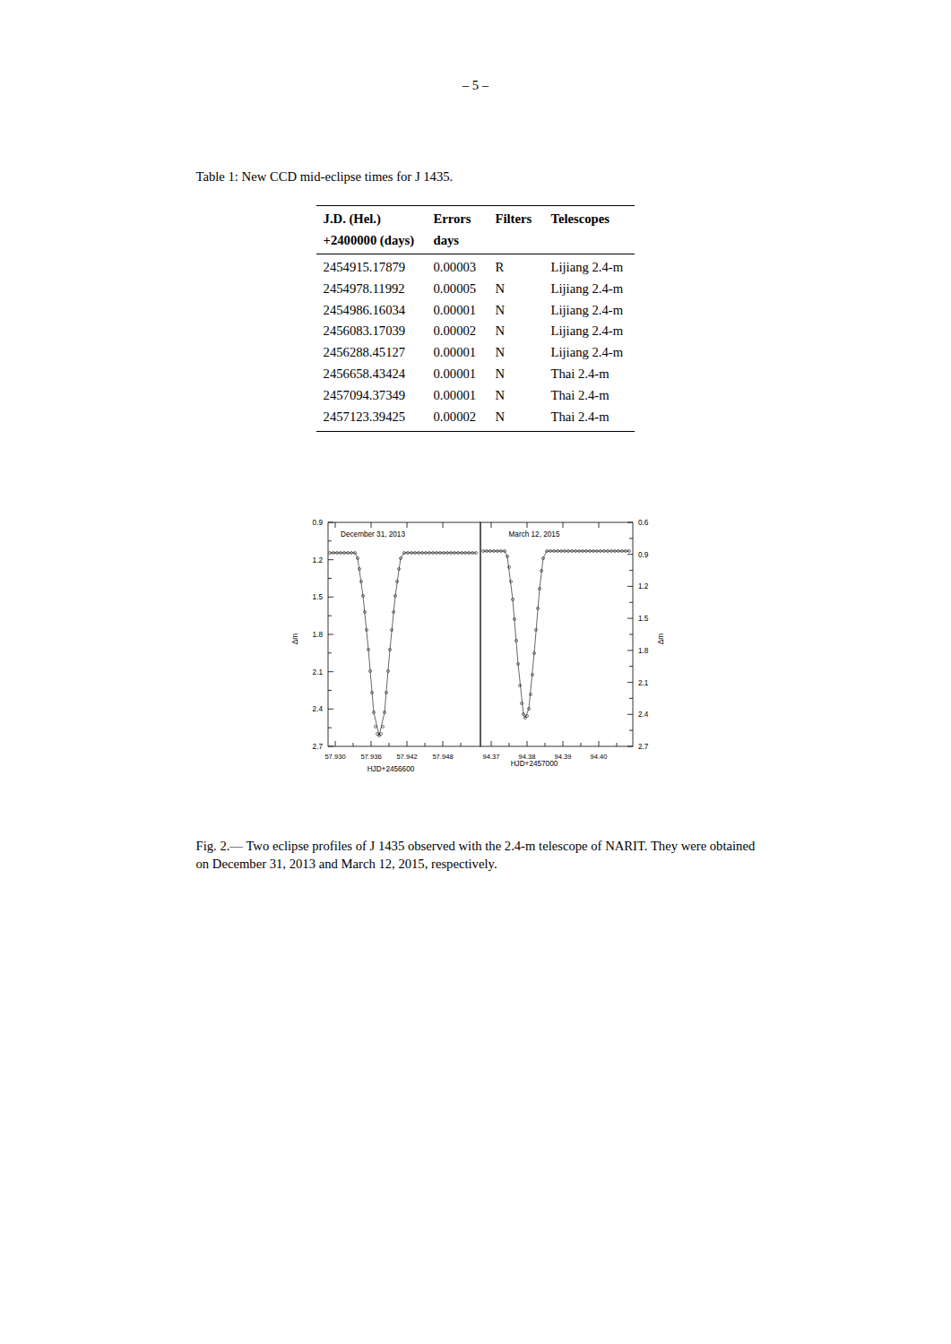– 5 –
Table 1: New CCD mid-eclipse times for J 1435.
| J.D. (Hel.) | Errors | Filters | Telescopes |
| --- | --- | --- | --- |
| +2400000 (days) | days | | |
| 2454915.17879 | 0.00003 | R | Lijiang 2.4-m |
| 2454978.11992 | 0.00005 | N | Lijiang 2.4-m |
| 2454986.16034 | 0.00001 | N | Lijiang 2.4-m |
| 2456083.17039 | 0.00002 | N | Lijiang 2.4-m |
| 2456288.45127 | 0.00001 | N | Lijiang 2.4-m |
| 2456658.43424 | 0.00001 | N | Thai 2.4-m |
| 2457094.37349 | 0.00001 | N | Thai 2.4-m |
| 2457123.39425 | 0.00002 | N | Thai 2.4-m |
0.9 1.2 1.5 1.8 2.1 2.4 2.7 Δm 57.930 57.936 57.942 57.948 HJD+2456600 December 31, 2013 0.6 0.9 1.2 1.5 1.8 2.1 2.4 2.7 Δm 94.37 94.38 94.39 94.40 HJD+2457000 March 12, 2015
Fig. 2.— Two eclipse profiles of J 1435 observed with the 2.4-m telescope of NARIT. They were obtained on December 31, 2013 and March 12, 2015, respectively.